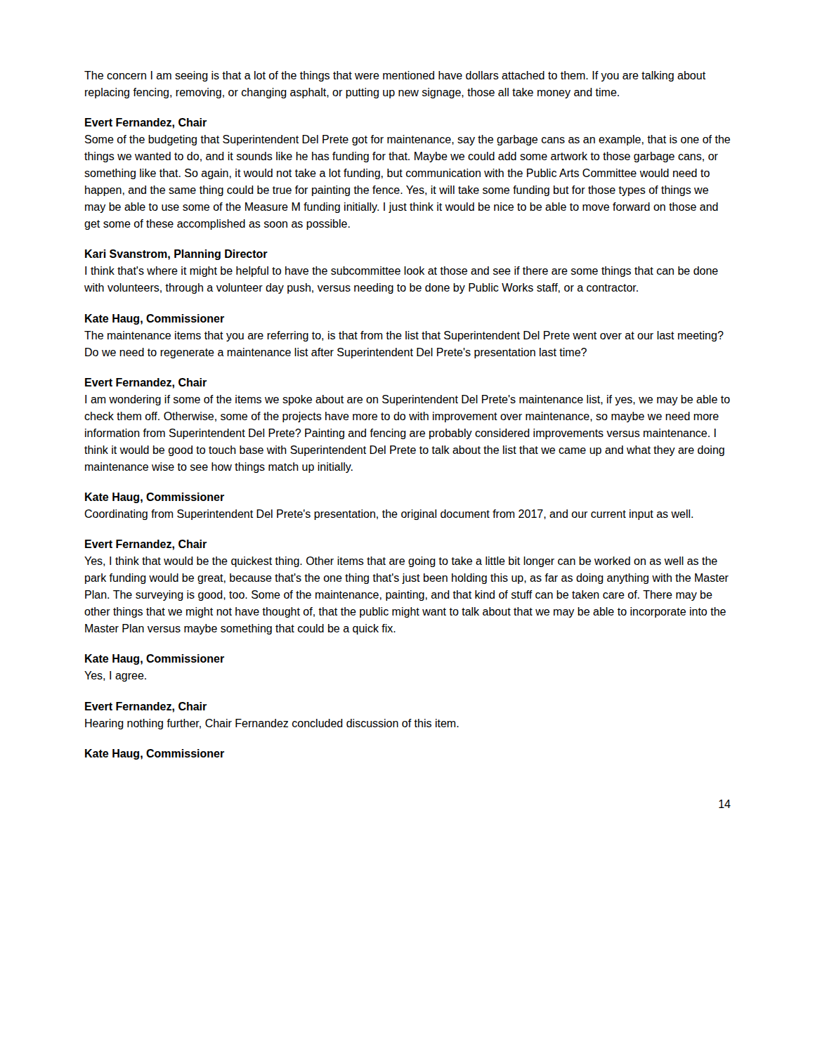The concern I am seeing is that a lot of the things that were mentioned have dollars attached to them. If you are talking about replacing fencing, removing, or changing asphalt, or putting up new signage, those all take money and time.
Evert Fernandez, Chair
Some of the budgeting that Superintendent Del Prete got for maintenance, say the garbage cans as an example, that is one of the things we wanted to do, and it sounds like he has funding for that. Maybe we could add some artwork to those garbage cans, or something like that. So again, it would not take a lot funding, but communication with the Public Arts Committee would need to happen, and the same thing could be true for painting the fence. Yes, it will take some funding but for those types of things we may be able to use some of the Measure M funding initially. I just think it would be nice to be able to move forward on those and get some of these accomplished as soon as possible.
Kari Svanstrom, Planning Director
I think that's where it might be helpful to have the subcommittee look at those and see if there are some things that can be done with volunteers, through a volunteer day push, versus needing to be done by Public Works staff, or a contractor.
Kate Haug, Commissioner
The maintenance items that you are referring to, is that from the list that Superintendent Del Prete went over at our last meeting? Do we need to regenerate a maintenance list after Superintendent Del Prete's presentation last time?
Evert Fernandez, Chair
I am wondering if some of the items we spoke about are on Superintendent Del Prete's maintenance list, if yes, we may be able to check them off. Otherwise, some of the projects have more to do with improvement over maintenance, so maybe we need more information from Superintendent Del Prete? Painting and fencing are probably considered improvements versus maintenance. I think it would be good to touch base with Superintendent Del Prete to talk about the list that we came up and what they are doing maintenance wise to see how things match up initially.
Kate Haug, Commissioner
Coordinating from Superintendent Del Prete's presentation, the original document from 2017, and our current input as well.
Evert Fernandez, Chair
Yes, I think that would be the quickest thing. Other items that are going to take a little bit longer can be worked on as well as the park funding would be great, because that's the one thing that's just been holding this up, as far as doing anything with the Master Plan. The surveying is good, too. Some of the maintenance, painting, and that kind of stuff can be taken care of. There may be other things that we might not have thought of, that the public might want to talk about that we may be able to incorporate into the Master Plan versus maybe something that could be a quick fix.
Kate Haug, Commissioner
Yes, I agree.
Evert Fernandez, Chair
Hearing nothing further, Chair Fernandez concluded discussion of this item.
Kate Haug, Commissioner
14